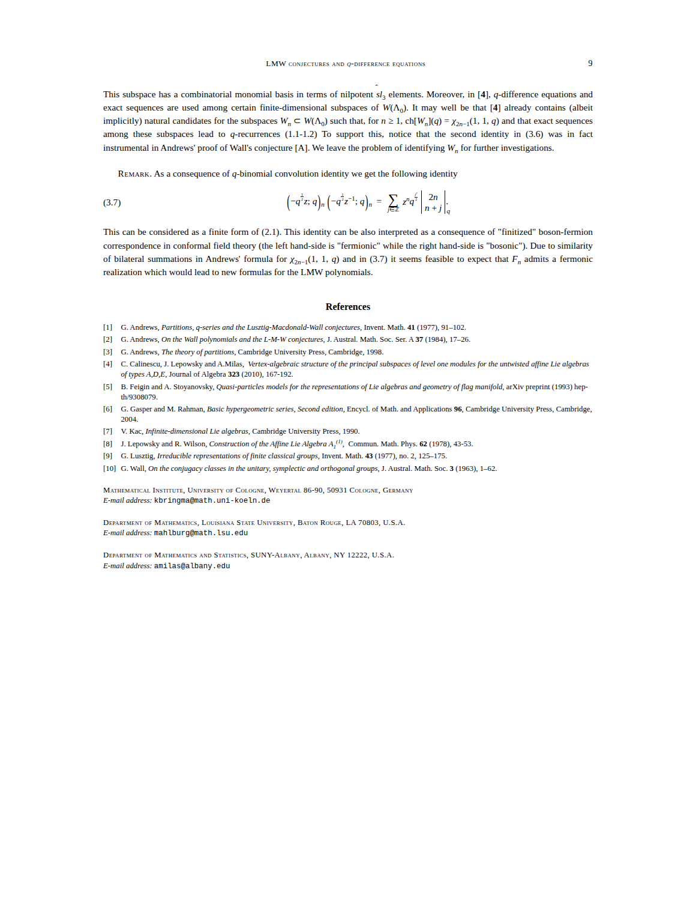LMW conjectures and q-difference equations 9
This subspace has a combinatorial monomial basis in terms of nilpotent ̂sl3 elements. Moreover, in [4], q-difference equations and exact sequences are used among certain finite-dimensional subspaces of W(Λ0). It may well be that [4] already contains (albeit implicitly) natural candidates for the subspaces Wn ⊂ W(Λ0) such that, for n ≥ 1, ch[Wn](q) = χ2n−1(1, 1, q) and that exact sequences among these subspaces lead to q-recurrences (1.1-1.2) To support this, notice that the second identity in (3.6) was in fact instrumental in Andrews' proof of Wall's conjecture [A]. We leave the problem of identifying Wn for further investigations.
Remark. As a consequence of q-binomial convolution identity we get the following identity
(3.7) (−q12z; q)n (−q12z−1; q)n = ∑j∈ℤ zn qj22 2n n + j q.
This can be considered as a finite form of (2.1). This identity can be also interpreted as a consequence of "finitized" boson-fermion correspondence in conformal field theory (the left hand-side is "fermionic" while the right hand-side is "bosonic"). Due to similarity of bilateral summations in Andrews' formula for χ2n−1(1, 1, q) and in (3.7) it seems feasible to expect that Fn admits a fermonic realization which would lead to new formulas for the LMW polynomials.
References
G. Andrews, Partitions, q-series and the Lusztig-Macdonald-Wall conjectures, Invent. Math. 41 (1977), 91–102.
G. Andrews, On the Wall polynomials and the L-M-W conjectures, J. Austral. Math. Soc. Ser. A 37 (1984), 17–26.
G. Andrews, The theory of partitions, Cambridge University Press, Cambridge, 1998.
C. Calinescu, J. Lepowsky and A.Milas, Vertex-algebraic structure of the principal subspaces of level one modules for the untwisted affine Lie algebras of types A,D,E, Journal of Algebra 323 (2010), 167-192.
B. Feigin and A. Stoyanovsky, Quasi-particles models for the representations of Lie algebras and geometry of flag manifold, arXiv preprint (1993) hep-th/9308079.
G. Gasper and M. Rahman, Basic hypergeometric series, Second edition, Encycl. of Math. and Applications 96, Cambridge University Press, Cambridge, 2004.
V. Kac, Infinite-dimensional Lie algebras, Cambridge University Press, 1990.
J. Lepowsky and R. Wilson, Construction of the Affine Lie Algebra A1(1), Commun. Math. Phys. 62 (1978), 43-53.
G. Lusztig, Irreducible representations of finite classical groups, Invent. Math. 43 (1977), no. 2, 125–175.
G. Wall, On the conjugacy classes in the unitary, symplectic and orthogonal groups, J. Austral. Math. Soc. 3 (1963), 1–62.
Mathematical Institute, University of Cologne, Weyertal 86-90, 50931 Cologne, Germany
E-mail address: kbringma@math.uni-koeln.de
Department of Mathematics, Louisiana State University, Baton Rouge, LA 70803, U.S.A.
E-mail address: mahlburg@math.lsu.edu
Department of Mathematics and Statistics, SUNY-Albany, Albany, NY 12222, U.S.A.
E-mail address: amilas@albany.edu